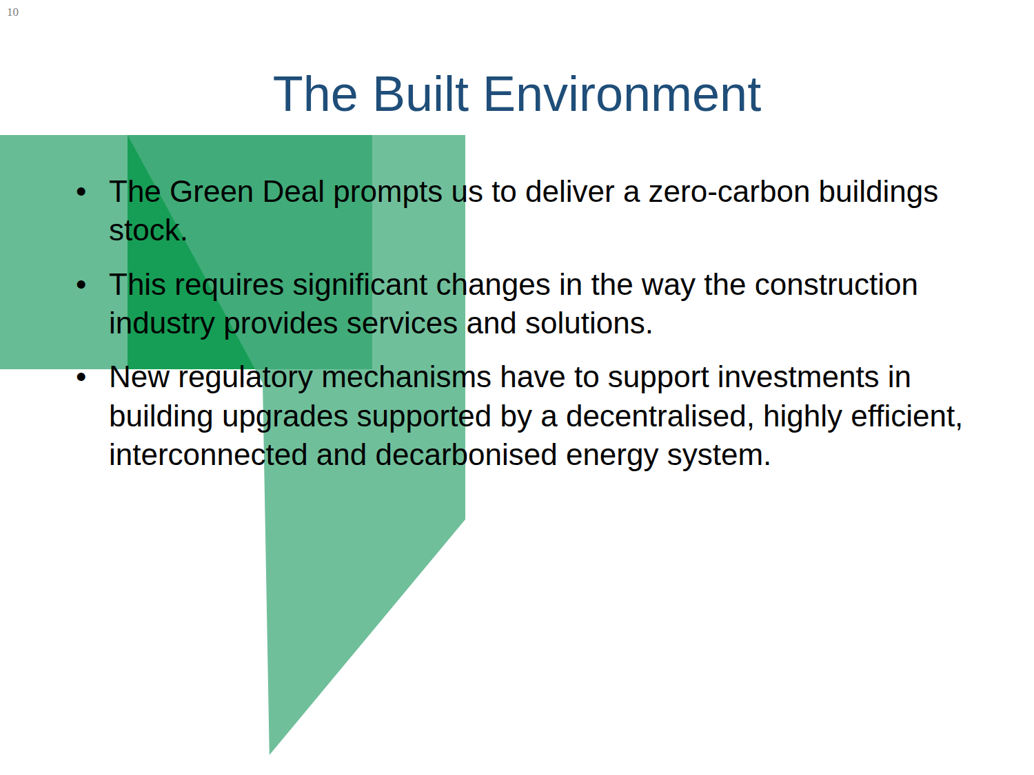10
The Built Environment
The Green Deal prompts us to deliver a zero-carbon buildings stock.
This requires significant changes in the way the construction industry provides services and solutions.
New regulatory mechanisms have to support investments in building upgrades supported by a decentralised, highly efficient, interconnected and decarbonised energy system.